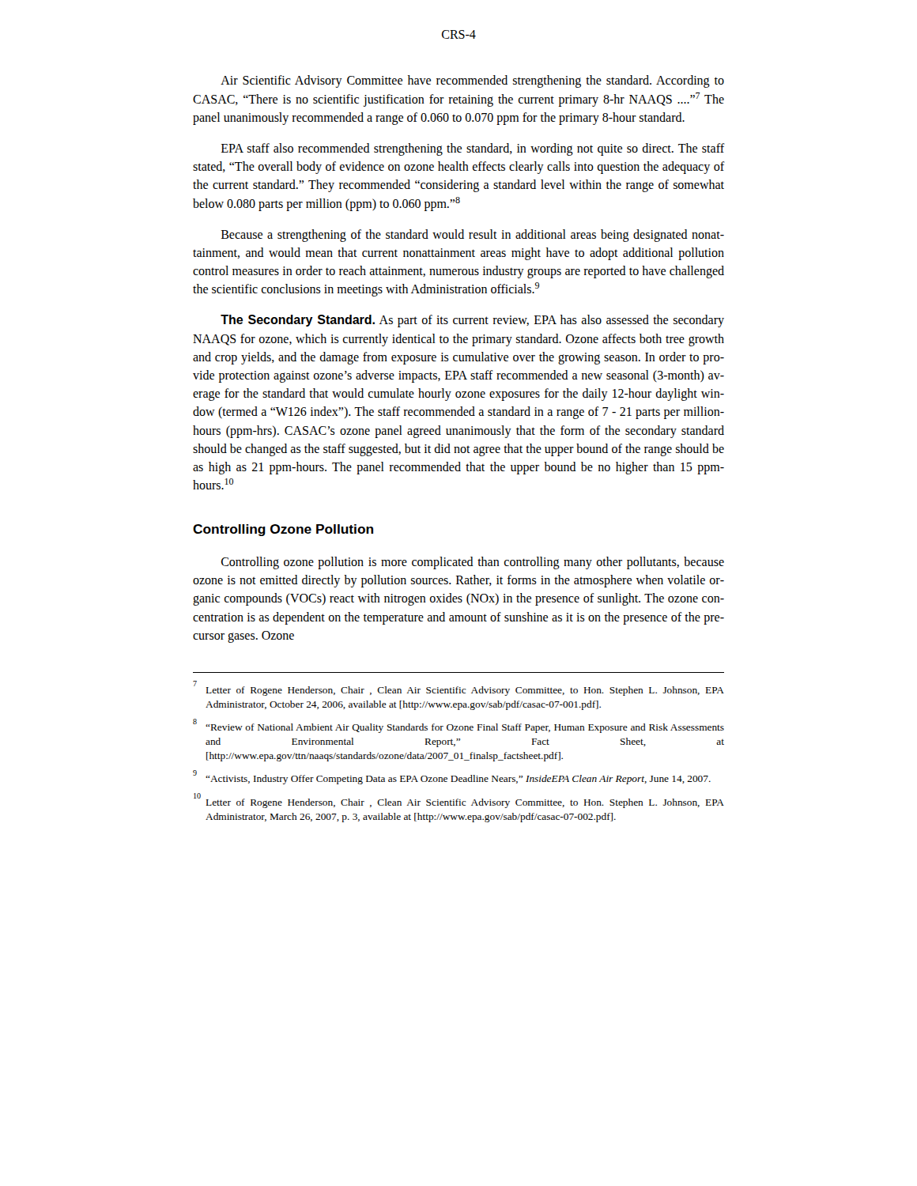CRS-4
Air Scientific Advisory Committee have recommended strengthening the standard. According to CASAC, “There is no scientific justification for retaining the current primary 8-hr NAAQS ....”7 The panel unanimously recommended a range of 0.060 to 0.070 ppm for the primary 8-hour standard.
EPA staff also recommended strengthening the standard, in wording not quite so direct. The staff stated, “The overall body of evidence on ozone health effects clearly calls into question the adequacy of the current standard.” They recommended “considering a standard level within the range of somewhat below 0.080 parts per million (ppm) to 0.060 ppm.”8
Because a strengthening of the standard would result in additional areas being designated nonattainment, and would mean that current nonattainment areas might have to adopt additional pollution control measures in order to reach attainment, numerous industry groups are reported to have challenged the scientific conclusions in meetings with Administration officials.9
The Secondary Standard. As part of its current review, EPA has also assessed the secondary NAAQS for ozone, which is currently identical to the primary standard. Ozone affects both tree growth and crop yields, and the damage from exposure is cumulative over the growing season. In order to provide protection against ozone’s adverse impacts, EPA staff recommended a new seasonal (3-month) average for the standard that would cumulate hourly ozone exposures for the daily 12-hour daylight window (termed a “W126 index”). The staff recommended a standard in a range of 7 - 21 parts per million-hours (ppm-hrs). CASAC’s ozone panel agreed unanimously that the form of the secondary standard should be changed as the staff suggested, but it did not agree that the upper bound of the range should be as high as 21 ppm-hours. The panel recommended that the upper bound be no higher than 15 ppm-hours.10
Controlling Ozone Pollution
Controlling ozone pollution is more complicated than controlling many other pollutants, because ozone is not emitted directly by pollution sources. Rather, it forms in the atmosphere when volatile organic compounds (VOCs) react with nitrogen oxides (NOx) in the presence of sunlight. The ozone concentration is as dependent on the temperature and amount of sunshine as it is on the presence of the precursor gases. Ozone
7 Letter of Rogene Henderson, Chair , Clean Air Scientific Advisory Committee, to Hon. Stephen L. Johnson, EPA Administrator, October 24, 2006, available at [http://www.epa.gov/sab/pdf/casac-07-001.pdf].
8 “Review of National Ambient Air Quality Standards for Ozone Final Staff Paper, Human Exposure and Risk Assessments and Environmental Report,” Fact Sheet, at [http://www.epa.gov/ttn/naaqs/standards/ozone/data/2007_01_finalsp_factsheet.pdf].
9 “Activists, Industry Offer Competing Data as EPA Ozone Deadline Nears,” InsideEPA Clean Air Report, June 14, 2007.
10 Letter of Rogene Henderson, Chair , Clean Air Scientific Advisory Committee, to Hon. Stephen L. Johnson, EPA Administrator, March 26, 2007, p. 3, available at [http://www.epa.gov/sab/pdf/casac-07-002.pdf].